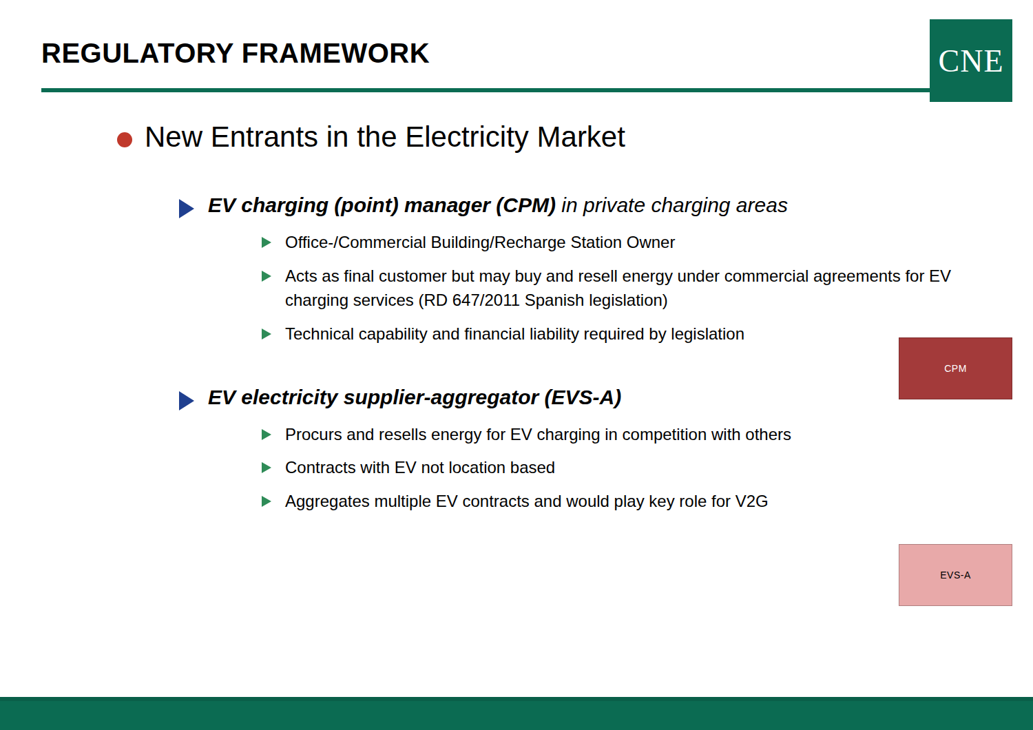REGULATORY FRAMEWORK
CNE
New Entrants in the Electricity Market
EV charging (point) manager (CPM) in private charging areas
Office-/Commercial Building/Recharge Station Owner
Acts as final customer but may buy and resell energy under commercial agreements for EV charging services (RD 647/2011 Spanish legislation)
Technical capability and financial liability required by legislation
EV electricity supplier-aggregator (EVS-A)
Procurs and resells energy for EV charging in competition with others
Contracts with EV not location based
Aggregates multiple EV contracts and would play key role for V2G
CPM
EVS-A